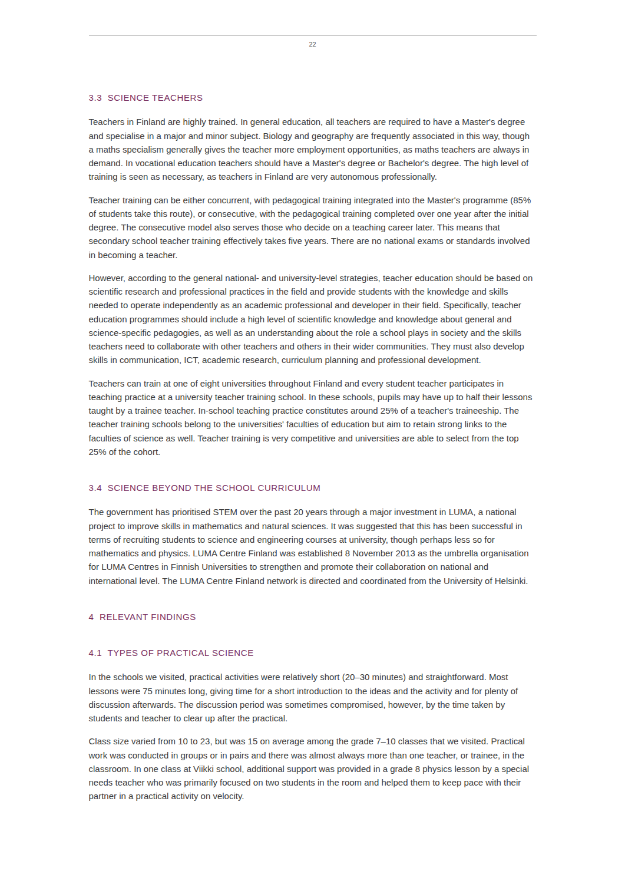22
3.3 SCIENCE TEACHERS
Teachers in Finland are highly trained. In general education, all teachers are required to have a Master's degree and specialise in a major and minor subject. Biology and geography are frequently associated in this way, though a maths specialism generally gives the teacher more employment opportunities, as maths teachers are always in demand. In vocational education teachers should have a Master's degree or Bachelor's degree. The high level of training is seen as necessary, as teachers in Finland are very autonomous professionally.
Teacher training can be either concurrent, with pedagogical training integrated into the Master's programme (85% of students take this route), or consecutive, with the pedagogical training completed over one year after the initial degree. The consecutive model also serves those who decide on a teaching career later. This means that secondary school teacher training effectively takes five years. There are no national exams or standards involved in becoming a teacher.
However, according to the general national- and university-level strategies, teacher education should be based on scientific research and professional practices in the field and provide students with the knowledge and skills needed to operate independently as an academic professional and developer in their field. Specifically, teacher education programmes should include a high level of scientific knowledge and knowledge about general and science-specific pedagogies, as well as an understanding about the role a school plays in society and the skills teachers need to collaborate with other teachers and others in their wider communities. They must also develop skills in communication, ICT, academic research, curriculum planning and professional development.
Teachers can train at one of eight universities throughout Finland and every student teacher participates in teaching practice at a university teacher training school. In these schools, pupils may have up to half their lessons taught by a trainee teacher. In-school teaching practice constitutes around 25% of a teacher's traineeship. The teacher training schools belong to the universities' faculties of education but aim to retain strong links to the faculties of science as well. Teacher training is very competitive and universities are able to select from the top 25% of the cohort.
3.4 SCIENCE BEYOND THE SCHOOL CURRICULUM
The government has prioritised STEM over the past 20 years through a major investment in LUMA, a national project to improve skills in mathematics and natural sciences. It was suggested that this has been successful in terms of recruiting students to science and engineering courses at university, though perhaps less so for mathematics and physics. LUMA Centre Finland was established 8 November 2013 as the umbrella organisation for LUMA Centres in Finnish Universities to strengthen and promote their collaboration on national and international level. The LUMA Centre Finland network is directed and coordinated from the University of Helsinki.
4 RELEVANT FINDINGS
4.1 TYPES OF PRACTICAL SCIENCE
In the schools we visited, practical activities were relatively short (20–30 minutes) and straightforward. Most lessons were 75 minutes long, giving time for a short introduction to the ideas and the activity and for plenty of discussion afterwards. The discussion period was sometimes compromised, however, by the time taken by students and teacher to clear up after the practical.
Class size varied from 10 to 23, but was 15 on average among the grade 7–10 classes that we visited. Practical work was conducted in groups or in pairs and there was almost always more than one teacher, or trainee, in the classroom. In one class at Viikki school, additional support was provided in a grade 8 physics lesson by a special needs teacher who was primarily focused on two students in the room and helped them to keep pace with their partner in a practical activity on velocity.